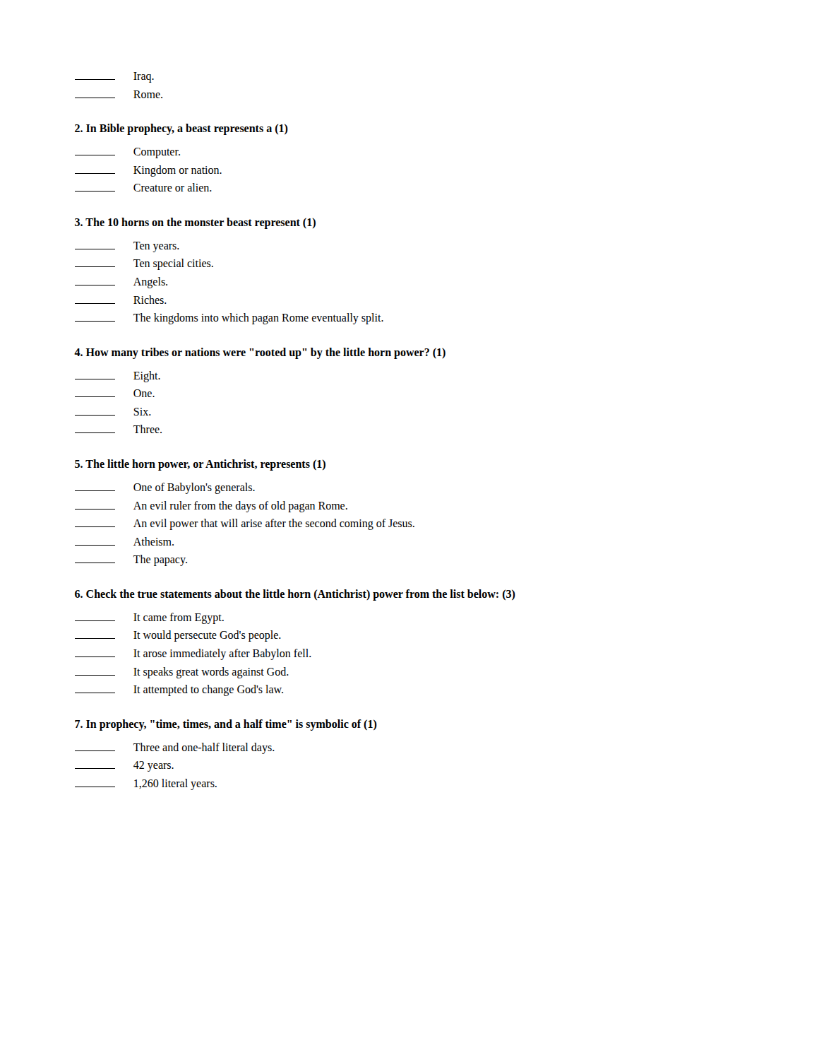Iraq.
Rome.
2. In Bible prophecy, a beast represents a (1)
Computer.
Kingdom or nation.
Creature or alien.
3. The 10 horns on the monster beast represent (1)
Ten years.
Ten special cities.
Angels.
Riches.
The kingdoms into which pagan Rome eventually split.
4. How many tribes or nations were "rooted up" by the little horn power? (1)
Eight.
One.
Six.
Three.
5. The little horn power, or Antichrist, represents (1)
One of Babylon's generals.
An evil ruler from the days of old pagan Rome.
An evil power that will arise after the second coming of Jesus.
Atheism.
The papacy.
6. Check the true statements about the little horn (Antichrist) power from the list below: (3)
It came from Egypt.
It would persecute God's people.
It arose immediately after Babylon fell.
It speaks great words against God.
It attempted to change God's law.
7. In prophecy, "time, times, and a half time" is symbolic of (1)
Three and one-half literal days.
42 years.
1,260 literal years.